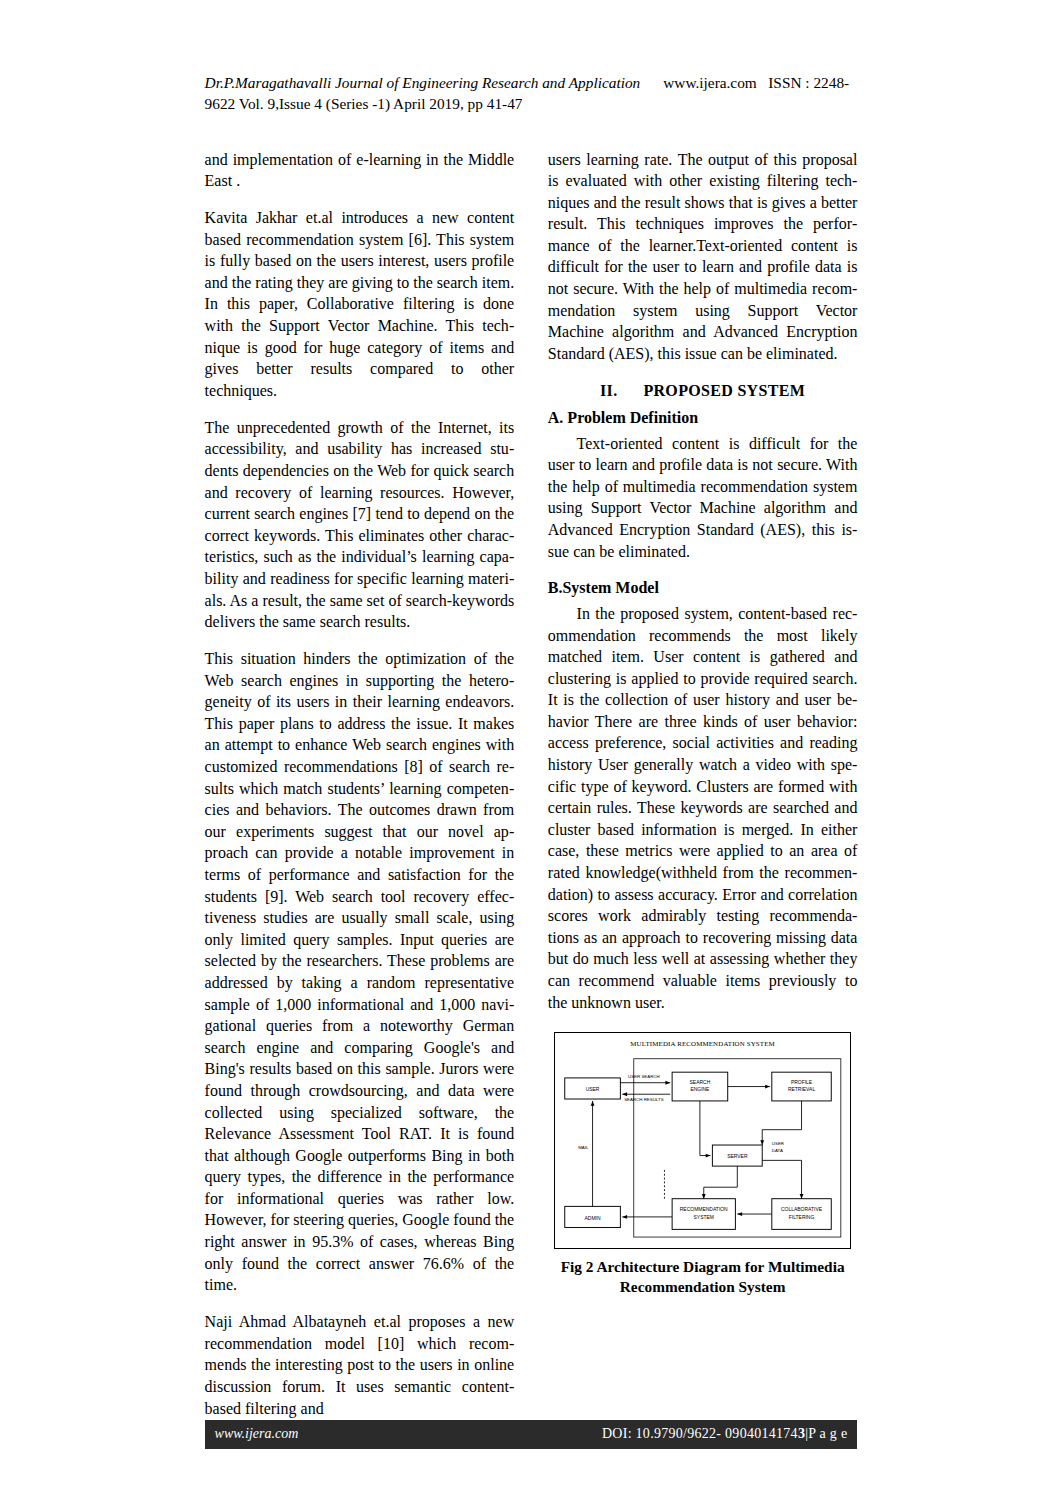Dr.P.Maragathavalli Journal of Engineering Research and Application www.ijera.com ISSN : 2248-9622 Vol. 9,Issue 4 (Series -1) April 2019, pp 41-47
and implementation of e-learning in the Middle East .
Kavita Jakhar et.al introduces a new content based recommendation system [6]. This system is fully based on the users interest, users profile and the rating they are giving to the search item. In this paper, Collaborative filtering is done with the Support Vector Machine. This technique is good for huge category of items and gives better results compared to other techniques.
The unprecedented growth of the Internet, its accessibility, and usability has increased students dependencies on the Web for quick search and recovery of learning resources. However, current search engines [7] tend to depend on the correct keywords. This eliminates other characteristics, such as the individual’s learning capability and readiness for specific learning materials. As a result, the same set of search-keywords delivers the same search results.
This situation hinders the optimization of the Web search engines in supporting the heterogeneity of its users in their learning endeavors. This paper plans to address the issue. It makes an attempt to enhance Web search engines with customized recommendations [8] of search results which match students’ learning competencies and behaviors. The outcomes drawn from our experiments suggest that our novel approach can provide a notable improvement in terms of performance and satisfaction for the students [9]. Web search tool recovery effectiveness studies are usually small scale, using only limited query samples. Input queries are selected by the researchers. These problems are addressed by taking a random representative sample of 1,000 informational and 1,000 navigational queries from a noteworthy German search engine and comparing Google's and Bing's results based on this sample. Jurors were found through crowdsourcing, and data were collected using specialized software, the Relevance Assessment Tool RAT. It is found that although Google outperforms Bing in both query types, the difference in the performance for informational queries was rather low. However, for steering queries, Google found the right answer in 95.3% of cases, whereas Bing only found the correct answer 76.6% of the time.
Naji Ahmad Albatayneh et.al proposes a new recommendation model [10] which recommends the interesting post to the users in online discussion forum. It uses semantic content-based filtering and
users learning rate. The output of this proposal is evaluated with other existing filtering techniques and the result shows that is gives a better result. This techniques improves the performance of the learner.Text-oriented content is difficult for the user to learn and profile data is not secure. With the help of multimedia recommendation system using Support Vector Machine algorithm and Advanced Encryption Standard (AES), this issue can be eliminated.
II. PROPOSED SYSTEM
A. Problem Definition
Text-oriented content is difficult for the user to learn and profile data is not secure. With the help of multimedia recommendation system using Support Vector Machine algorithm and Advanced Encryption Standard (AES), this issue can be eliminated.
B.System Model
In the proposed system, content-based recommendation recommends the most likely matched item. User content is gathered and clustering is applied to provide required search. It is the collection of user history and user behavior There are three kinds of user behavior: access preference, social activities and reading history User generally watch a video with specific type of keyword. Clusters are formed with certain rules. These keywords are searched and cluster based information is merged. In either case, these metrics were applied to an area of rated knowledge(withheld from the recommendation) to assess accuracy. Error and correlation scores work admirably testing recommendations as an approach to recovering missing data but do much less well at assessing whether they can recommend valuable items previously to the unknown user.
MULTIMEDIA RECOMMENDATION SYSTEM
USER SEARCH ENGINE PROFILE RETRIEVAL SERVER ADMIN RECOMMENDATION SYSTEM COLLABORATIVE FILTERING USER SEARCH SEARCH RESULTS USER DATA MAIL
Fig 2 Architecture Diagram for Multimedia Recommendation System
www.ijera.com
DOI: 10.9790/9622- 09040141743|P a g e